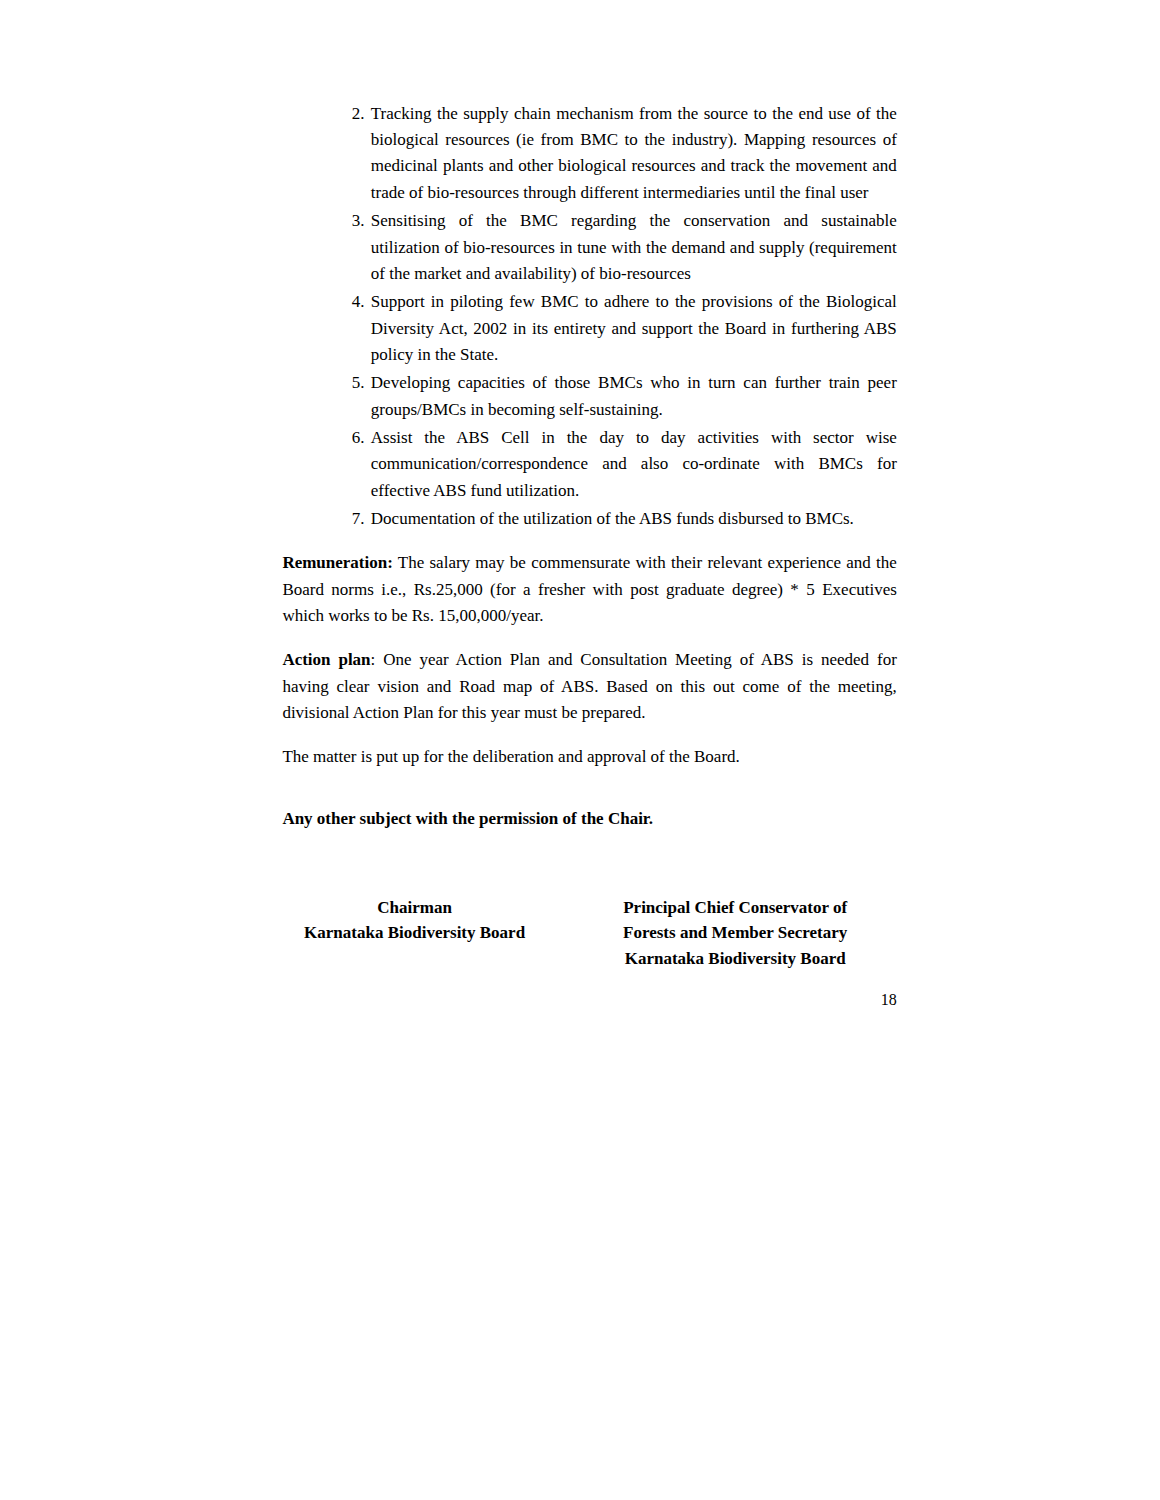Tracking the supply chain mechanism from the source to the end use of the biological resources (ie from BMC to the industry). Mapping resources of medicinal plants and other biological resources and track the movement and trade of bio-resources through different intermediaries until the final user
Sensitising of the BMC regarding the conservation and sustainable utilization of bio-resources in tune with the demand and supply (requirement of the market and availability) of bio-resources
Support in piloting few BMC to adhere to the provisions of the Biological Diversity Act, 2002 in its entirety and support the Board in furthering ABS policy in the State.
Developing capacities of those BMCs who in turn can further train peer groups/BMCs in becoming self-sustaining.
Assist the ABS Cell in the day to day activities with sector wise communication/correspondence and also co-ordinate with BMCs for effective ABS fund utilization.
Documentation of the utilization of the ABS funds disbursed to BMCs.
Remuneration: The salary may be commensurate with their relevant experience and the Board norms i.e., Rs.25,000 (for a fresher with post graduate degree) * 5 Executives which works to be Rs. 15,00,000/year.
Action plan: One year Action Plan and Consultation Meeting of ABS is needed for having clear vision and Road map of ABS. Based on this out come of the meeting, divisional Action Plan for this year must be prepared.
The matter is put up for the deliberation and approval of the Board.
Any other subject with the permission of the Chair.
| Chairman Karnataka Biodiversity Board | Principal Chief Conservator of Forests and Member Secretary Karnataka Biodiversity Board |
18